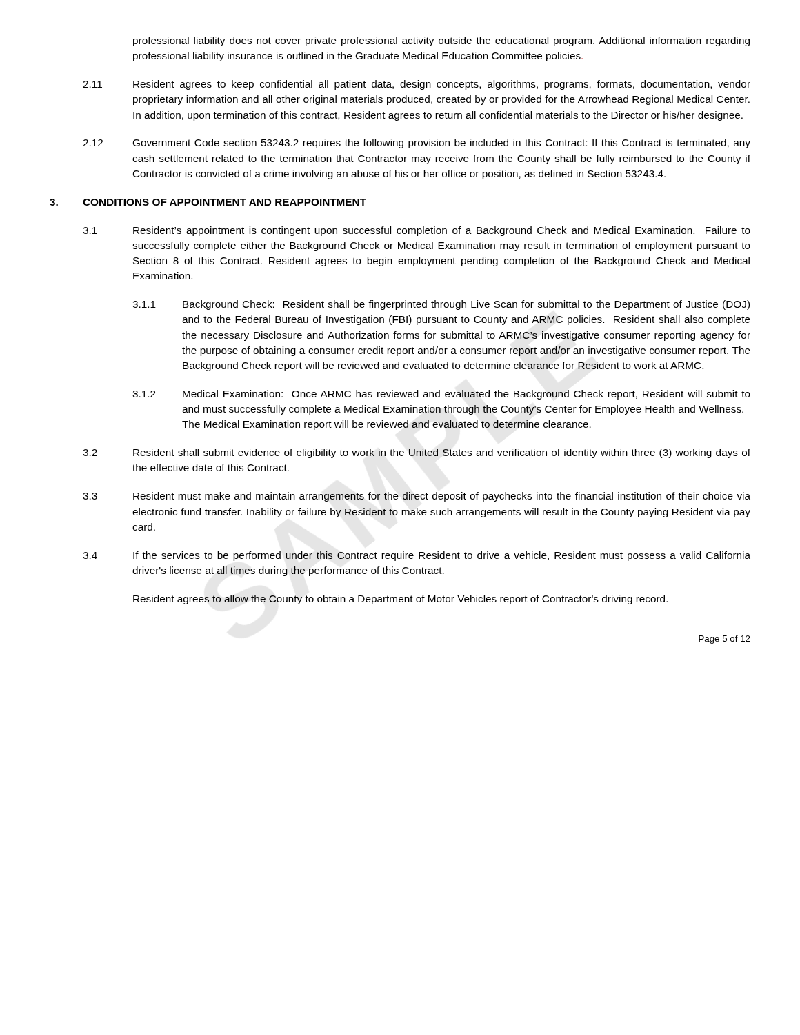SAMPLE
professional liability does not cover private professional activity outside the educational program. Additional information regarding professional liability insurance is outlined in the Graduate Medical Education Committee policies.
2.11
Resident agrees to keep confidential all patient data, design concepts, algorithms, programs, formats, documentation, vendor proprietary information and all other original materials produced, created by or provided for the Arrowhead Regional Medical Center. In addition, upon termination of this contract, Resident agrees to return all confidential materials to the Director or his/her designee.
2.12
Government Code section 53243.2 requires the following provision be included in this Contract: If this Contract is terminated, any cash settlement related to the termination that Contractor may receive from the County shall be fully reimbursed to the County if Contractor is convicted of a crime involving an abuse of his or her office or position, as defined in Section 53243.4.
3.
CONDITIONS OF APPOINTMENT AND REAPPOINTMENT
3.1
Resident’s appointment is contingent upon successful completion of a Background Check and Medical Examination. Failure to successfully complete either the Background Check or Medical Examination may result in termination of employment pursuant to Section 8 of this Contract. Resident agrees to begin employment pending completion of the Background Check and Medical Examination.
3.1.1
Background Check: Resident shall be fingerprinted through Live Scan for submittal to the Department of Justice (DOJ) and to the Federal Bureau of Investigation (FBI) pursuant to County and ARMC policies. Resident shall also complete the necessary Disclosure and Authorization forms for submittal to ARMC’s investigative consumer reporting agency for the purpose of obtaining a consumer credit report and/or a consumer report and/or an investigative consumer report. The Background Check report will be reviewed and evaluated to determine clearance for Resident to work at ARMC.
3.1.2
Medical Examination: Once ARMC has reviewed and evaluated the Background Check report, Resident will submit to and must successfully complete a Medical Examination through the County’s Center for Employee Health and Wellness. The Medical Examination report will be reviewed and evaluated to determine clearance.
3.2
Resident shall submit evidence of eligibility to work in the United States and verification of identity within three (3) working days of the effective date of this Contract.
3.3
Resident must make and maintain arrangements for the direct deposit of paychecks into the financial institution of their choice via electronic fund transfer. Inability or failure by Resident to make such arrangements will result in the County paying Resident via pay card.
3.4
If the services to be performed under this Contract require Resident to drive a vehicle, Resident must possess a valid California driver's license at all times during the performance of this Contract.
Resident agrees to allow the County to obtain a Department of Motor Vehicles report of Contractor's driving record.
Page 5 of 12